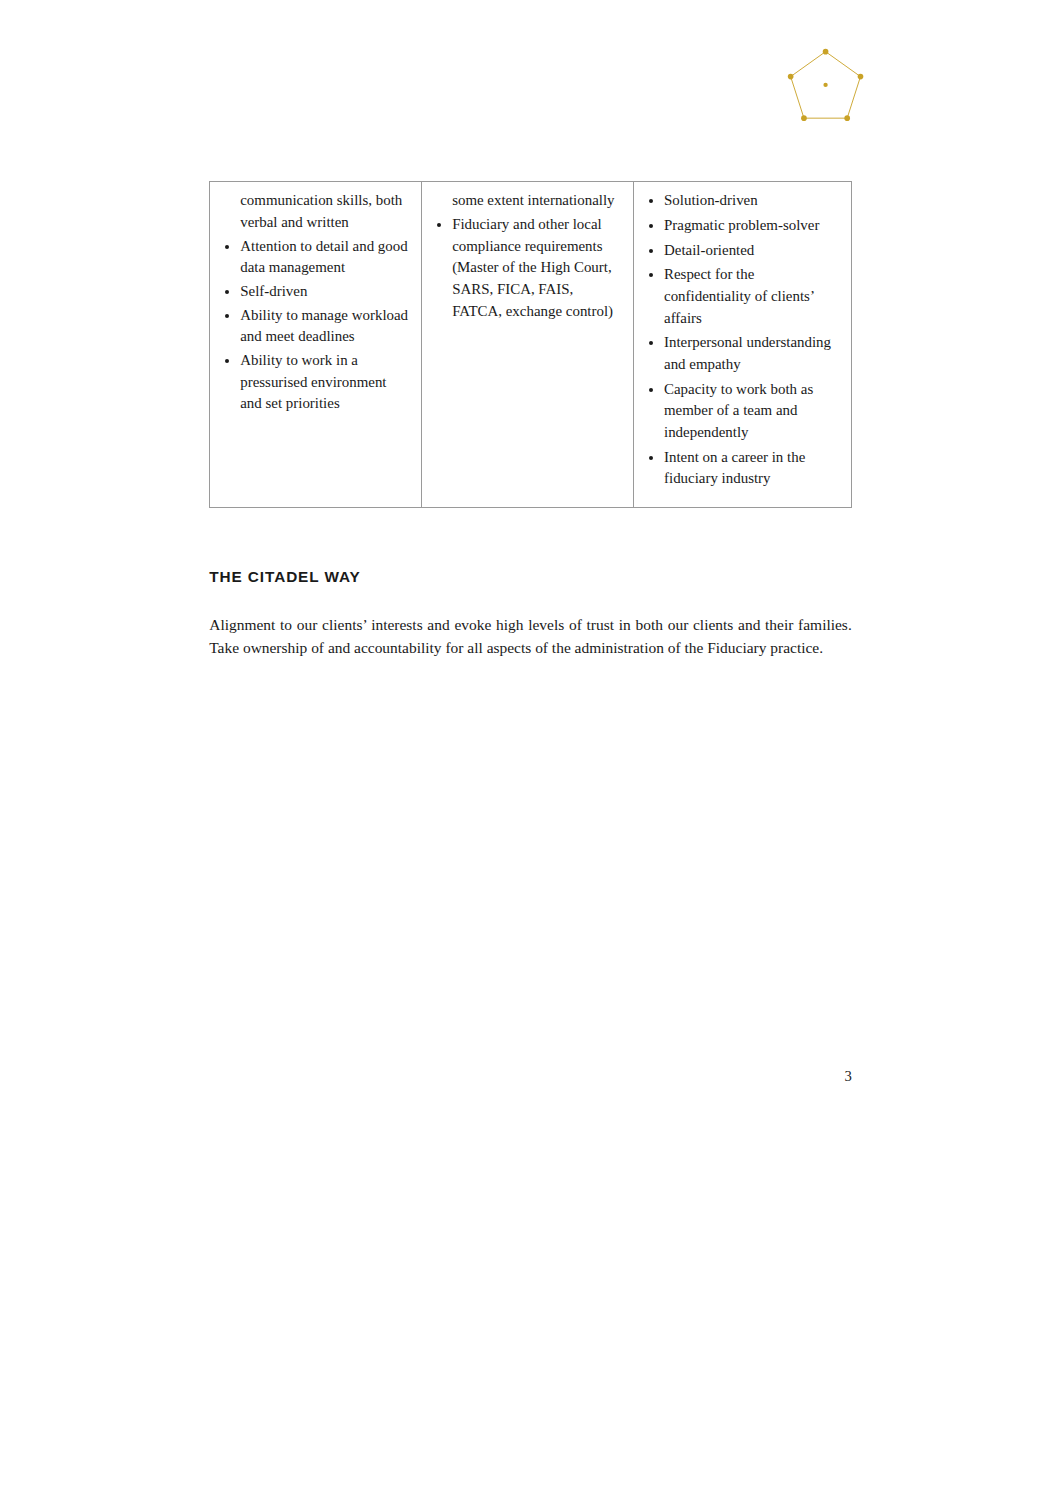| communication skills, both verbal and written Attention to detail and good data management Self-driven Ability to manage workload and meet deadlines Ability to work in a pressurised environment and set priorities | some extent internationally Fiduciary and other local compliance requirements (Master of the High Court, SARS, FICA, FAIS, FATCA, exchange control) | Solution-driven Pragmatic problem-solver Detail-oriented Respect for the confidentiality of clients’ affairs Interpersonal understanding and empathy Capacity to work both as member of a team and independently Intent on a career in the fiduciary industry |
THE CITADEL WAY
Alignment to our clients’ interests and evoke high levels of trust in both our clients and their families. Take ownership of and accountability for all aspects of the administration of the Fiduciary practice.
3